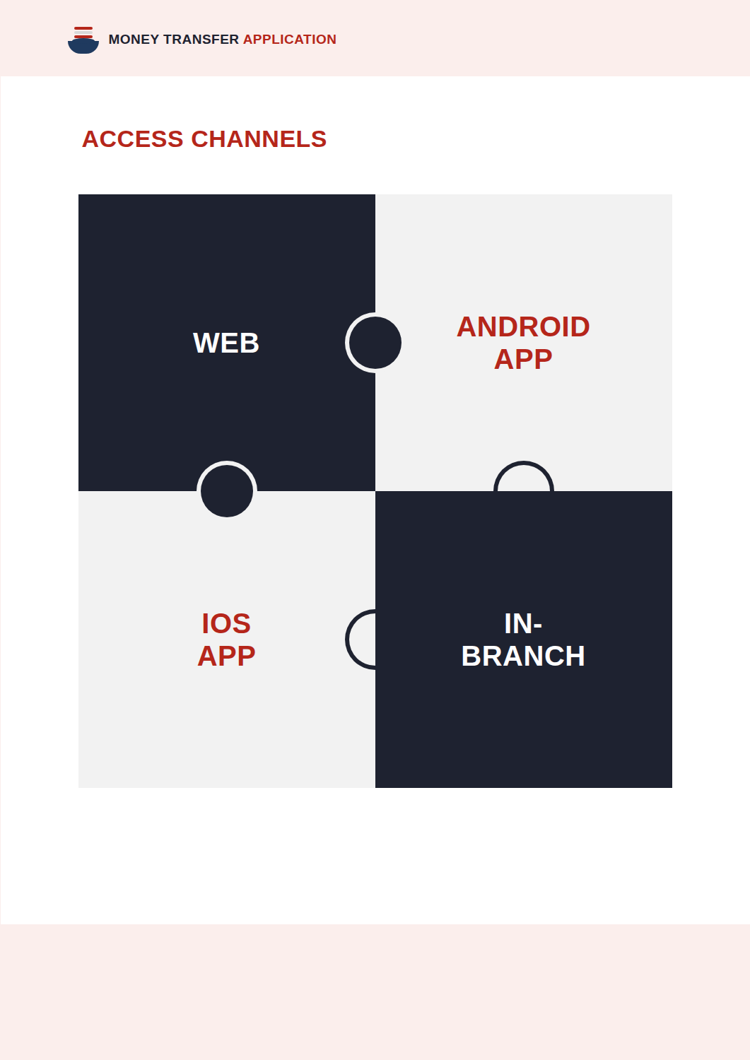MONEY TRANSFER APPLICATION
ACCESS CHANNELS
WEB
ANDROID
APP
IOS
APP
IN-
BRANCH